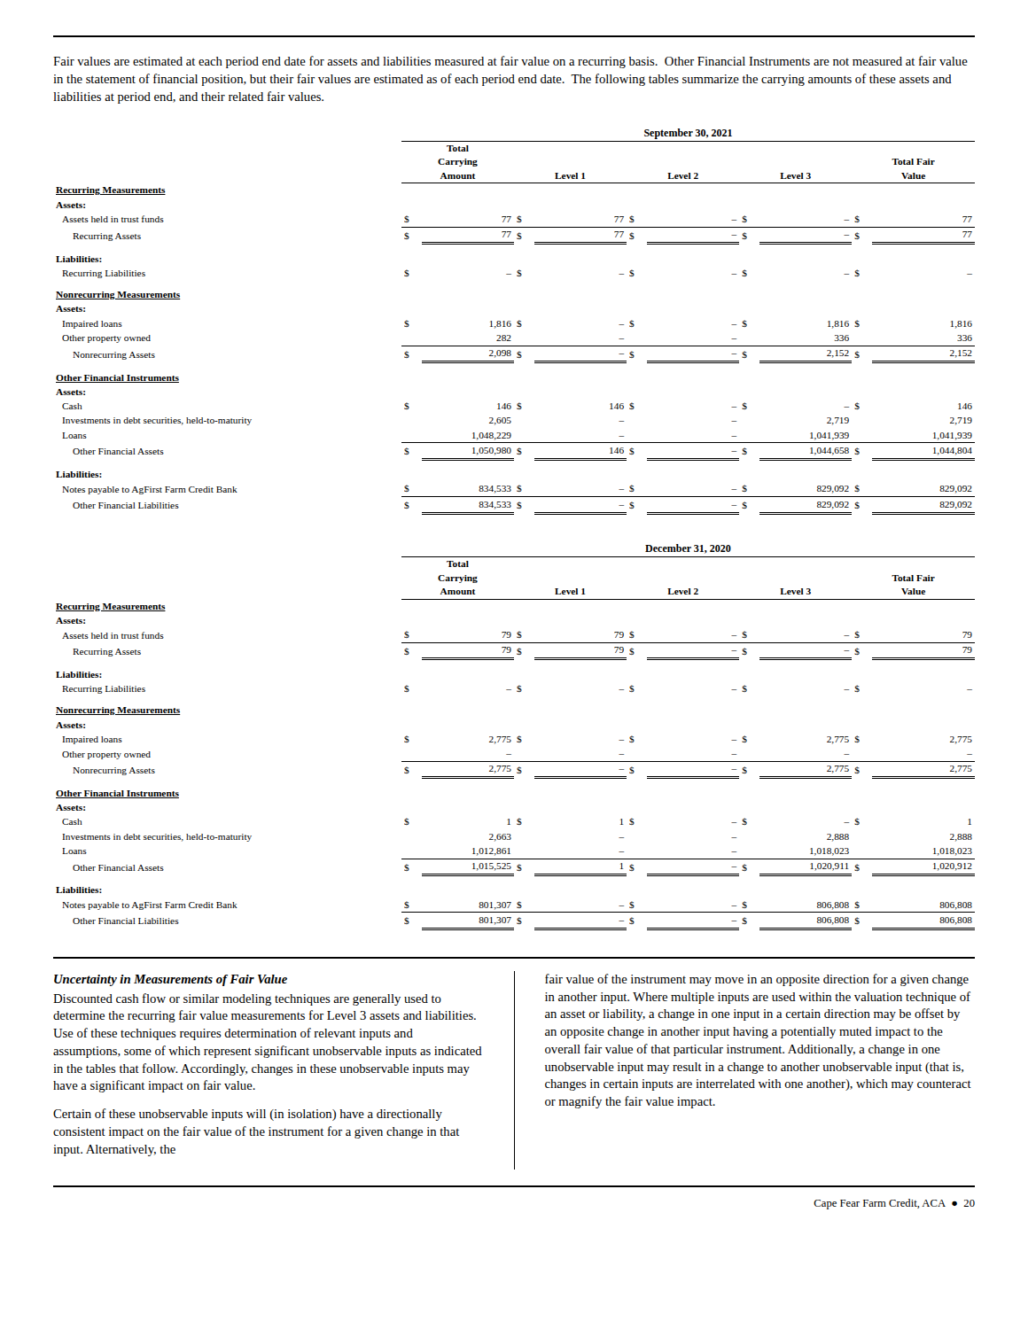Fair values are estimated at each period end date for assets and liabilities measured at fair value on a recurring basis. Other Financial Instruments are not measured at fair value in the statement of financial position, but their fair values are estimated as of each period end date. The following tables summarize the carrying amounts of these assets and liabilities at period end, and their related fair values.
| | September 30, 2021 |
| | Total Carrying Amount | Level 1 | Level 2 | Level 3 | Total Fair Value |
| Recurring Measurements | |
| Assets: | |
| Assets held in trust funds | $ | 77 | $ | 77 | $ | – | $ | – | $ | 77 |
| Recurring Assets | $ | 77 | $ | 77 | $ | – | $ | – | $ | 77 |
| Liabilities: | |
| Recurring Liabilities | $ | – | $ | – | $ | – | $ | – | $ | – |
| Nonrecurring Measurements | |
| Assets: | |
| Impaired loans | $ | 1,816 | $ | – | $ | – | $ | 1,816 | $ | 1,816 |
| Other property owned | | 282 | | – | | – | | 336 | | 336 |
| Nonrecurring Assets | $ | 2,098 | $ | – | $ | – | $ | 2,152 | $ | 2,152 |
| Other Financial Instruments | |
| Assets: | |
| Cash | $ | 146 | $ | 146 | $ | – | $ | – | $ | 146 |
| Investments in debt securities, held-to-maturity | | 2,605 | | – | | – | | 2,719 | | 2,719 |
| Loans | | 1,048,229 | | – | | – | | 1,041,939 | | 1,041,939 |
| Other Financial Assets | $ | 1,050,980 | $ | 146 | $ | – | $ | 1,044,658 | $ | 1,044,804 |
| Liabilities: | |
| Notes payable to AgFirst Farm Credit Bank | $ | 834,533 | $ | – | $ | – | $ | 829,092 | $ | 829,092 |
| Other Financial Liabilities | $ | 834,533 | $ | – | $ | – | $ | 829,092 | $ | 829,092 |
| | December 31, 2020 |
| | Total Carrying Amount | Level 1 | Level 2 | Level 3 | Total Fair Value |
| Recurring Measurements | |
| Assets: | |
| Assets held in trust funds | $ | 79 | $ | 79 | $ | – | $ | – | $ | 79 |
| Recurring Assets | $ | 79 | $ | 79 | $ | – | $ | – | $ | 79 |
| Liabilities: | |
| Recurring Liabilities | $ | – | $ | – | $ | – | $ | – | $ | – |
| Nonrecurring Measurements | |
| Assets: | |
| Impaired loans | $ | 2,775 | $ | – | $ | – | $ | 2,775 | $ | 2,775 |
| Other property owned | | – | | – | | – | | – | | – |
| Nonrecurring Assets | $ | 2,775 | $ | – | $ | – | $ | 2,775 | $ | 2,775 |
| Other Financial Instruments | |
| Assets: | |
| Cash | $ | 1 | $ | 1 | $ | – | $ | – | $ | 1 |
| Investments in debt securities, held-to-maturity | | 2,663 | | – | | – | | 2,888 | | 2,888 |
| Loans | | 1,012,861 | | – | | – | | 1,018,023 | | 1,018,023 |
| Other Financial Assets | $ | 1,015,525 | $ | 1 | $ | – | $ | 1,020,911 | $ | 1,020,912 |
| Liabilities: | |
| Notes payable to AgFirst Farm Credit Bank | $ | 801,307 | $ | – | $ | – | $ | 806,808 | $ | 806,808 |
| Other Financial Liabilities | $ | 801,307 | $ | – | $ | – | $ | 806,808 | $ | 806,808 |
Uncertainty in Measurements of Fair Value
Discounted cash flow or similar modeling techniques are generally used to determine the recurring fair value measurements for Level 3 assets and liabilities. Use of these techniques requires determination of relevant inputs and assumptions, some of which represent significant unobservable inputs as indicated in the tables that follow. Accordingly, changes in these unobservable inputs may have a significant impact on fair value.
Certain of these unobservable inputs will (in isolation) have a directionally consistent impact on the fair value of the instrument for a given change in that input. Alternatively, the
fair value of the instrument may move in an opposite direction for a given change in another input. Where multiple inputs are used within the valuation technique of an asset or liability, a change in one input in a certain direction may be offset by an opposite change in another input having a potentially muted impact to the overall fair value of that particular instrument. Additionally, a change in one unobservable input may result in a change to another unobservable input (that is, changes in certain inputs are interrelated with one another), which may counteract or magnify the fair value impact.
Cape Fear Farm Credit, ACA ● 20